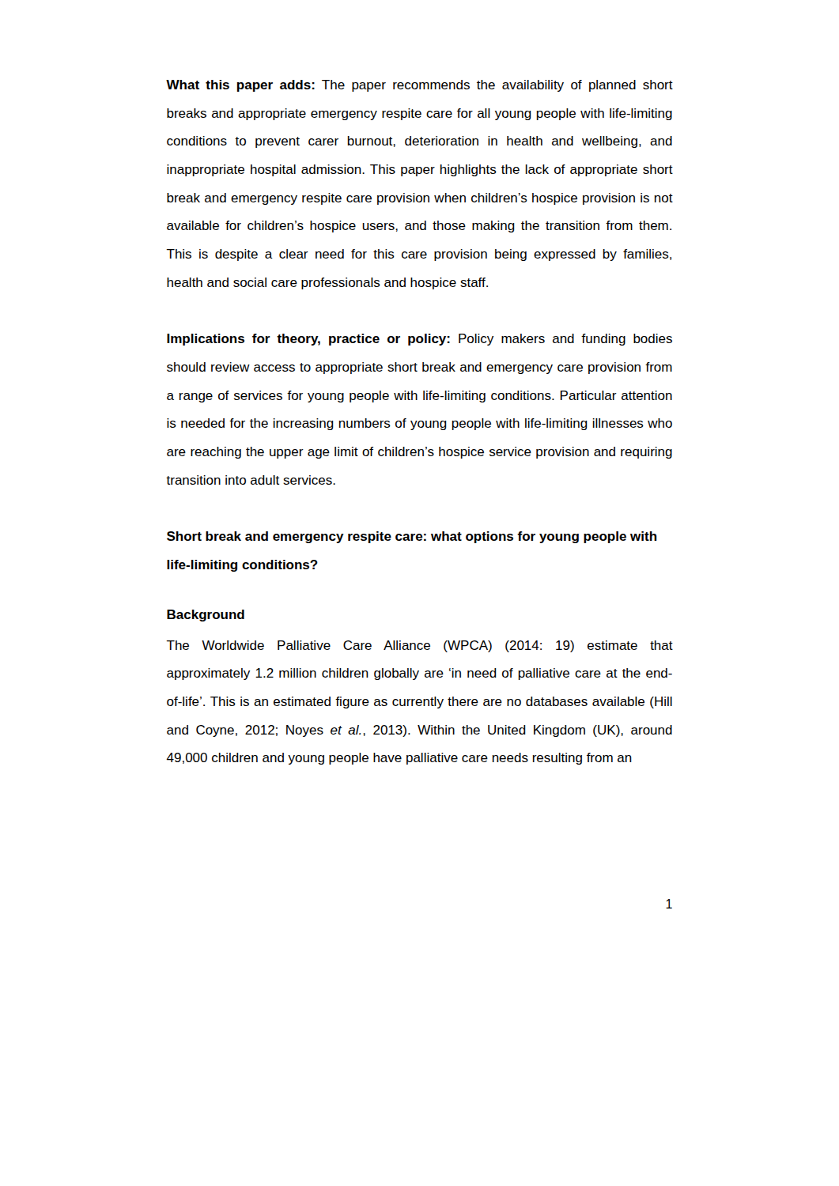What this paper adds: The paper recommends the availability of planned short breaks and appropriate emergency respite care for all young people with life-limiting conditions to prevent carer burnout, deterioration in health and wellbeing, and inappropriate hospital admission. This paper highlights the lack of appropriate short break and emergency respite care provision when children’s hospice provision is not available for children’s hospice users, and those making the transition from them. This is despite a clear need for this care provision being expressed by families, health and social care professionals and hospice staff.
Implications for theory, practice or policy: Policy makers and funding bodies should review access to appropriate short break and emergency care provision from a range of services for young people with life-limiting conditions. Particular attention is needed for the increasing numbers of young people with life-limiting illnesses who are reaching the upper age limit of children’s hospice service provision and requiring transition into adult services.
Short break and emergency respite care: what options for young people with life-limiting conditions?
Background
The Worldwide Palliative Care Alliance (WPCA) (2014: 19) estimate that approximately 1.2 million children globally are ‘in need of palliative care at the end-of-life’. This is an estimated figure as currently there are no databases available (Hill and Coyne, 2012; Noyes et al., 2013). Within the United Kingdom (UK), around 49,000 children and young people have palliative care needs resulting from an
1